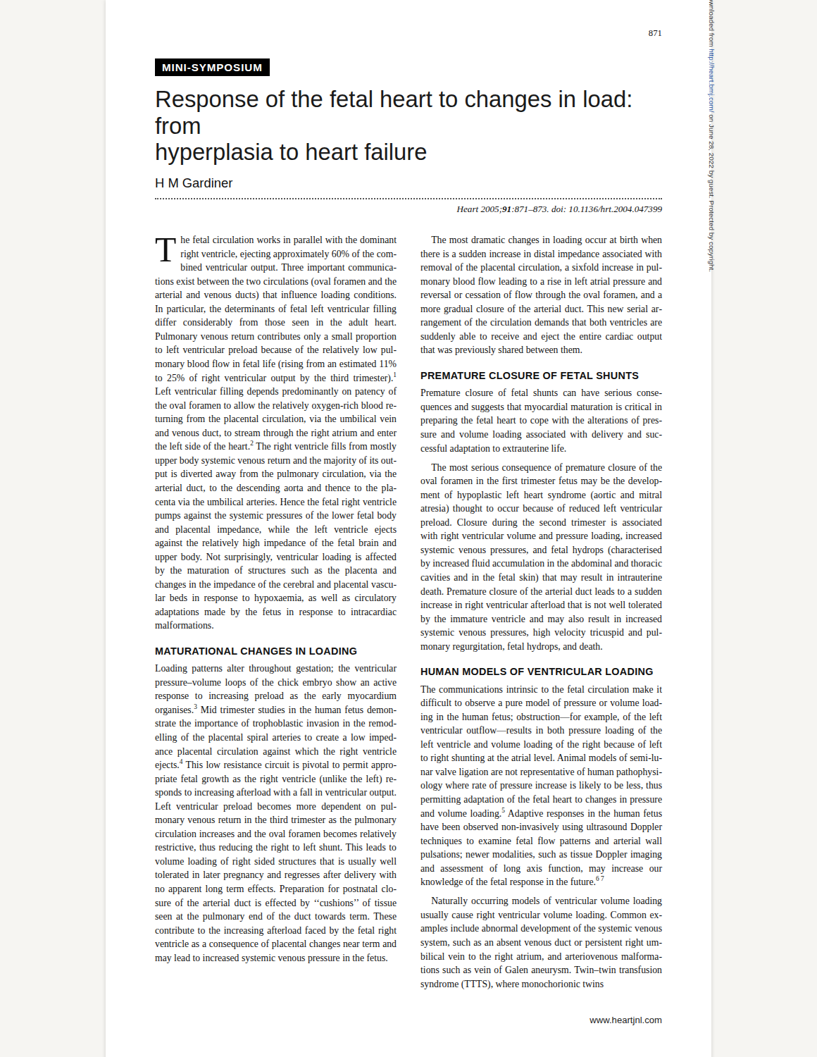Heart: first published as 10.1136/hrt.2004.047399 on 14 June 2005. Downloaded from http://heart.bmj.com/ on June 28, 2022 by guest. Protected by copyright.
871
MINI-SYMPOSIUM
Response of the fetal heart to changes in load: from
hyperplasia to heart failure
H M Gardiner
Heart 2005;91:871–873. doi: 10.1136/hrt.2004.047399
The fetal circulation works in parallel with the dominant right ventricle, ejecting approximately 60% of the combined ventricular output. Three important communications exist between the two circulations (oval foramen and the arterial and venous ducts) that influence loading conditions. In particular, the determinants of fetal left ventricular filling differ considerably from those seen in the adult heart. Pulmonary venous return contributes only a small proportion to left ventricular preload because of the relatively low pulmonary blood flow in fetal life (rising from an estimated 11% to 25% of right ventricular output by the third trimester).1 Left ventricular filling depends predominantly on patency of the oval foramen to allow the relatively oxygen-rich blood returning from the placental circulation, via the umbilical vein and venous duct, to stream through the right atrium and enter the left side of the heart.2 The right ventricle fills from mostly upper body systemic venous return and the majority of its output is diverted away from the pulmonary circulation, via the arterial duct, to the descending aorta and thence to the placenta via the umbilical arteries. Hence the fetal right ventricle pumps against the systemic pressures of the lower fetal body and placental impedance, while the left ventricle ejects against the relatively high impedance of the fetal brain and upper body. Not surprisingly, ventricular loading is affected by the maturation of structures such as the placenta and changes in the impedance of the cerebral and placental vascular beds in response to hypoxaemia, as well as circulatory adaptations made by the fetus in response to intracardiac malformations.
Maturational changes in loading
Loading patterns alter throughout gestation; the ventricular pressure–volume loops of the chick embryo show an active response to increasing preload as the early myocardium organises.3 Mid trimester studies in the human fetus demonstrate the importance of trophoblastic invasion in the remodelling of the placental spiral arteries to create a low impedance placental circulation against which the right ventricle ejects.4 This low resistance circuit is pivotal to permit appropriate fetal growth as the right ventricle (unlike the left) responds to increasing afterload with a fall in ventricular output. Left ventricular preload becomes more dependent on pulmonary venous return in the third trimester as the pulmonary circulation increases and the oval foramen becomes relatively restrictive, thus reducing the right to left shunt. This leads to volume loading of right sided structures that is usually well tolerated in later pregnancy and regresses after delivery with no apparent long term effects. Preparation for postnatal closure of the arterial duct is effected by ‘‘cushions’’ of tissue seen at the pulmonary end of the duct towards term. These contribute to the increasing afterload faced by the fetal right ventricle as a consequence of placental changes near term and may lead to increased systemic venous pressure in the fetus.
The most dramatic changes in loading occur at birth when there is a sudden increase in distal impedance associated with removal of the placental circulation, a sixfold increase in pulmonary blood flow leading to a rise in left atrial pressure and reversal or cessation of flow through the oval foramen, and a more gradual closure of the arterial duct. This new serial arrangement of the circulation demands that both ventricles are suddenly able to receive and eject the entire cardiac output that was previously shared between them.
Premature closure of fetal shunts
Premature closure of fetal shunts can have serious consequences and suggests that myocardial maturation is critical in preparing the fetal heart to cope with the alterations of pressure and volume loading associated with delivery and successful adaptation to extrauterine life.
The most serious consequence of premature closure of the oval foramen in the first trimester fetus may be the development of hypoplastic left heart syndrome (aortic and mitral atresia) thought to occur because of reduced left ventricular preload. Closure during the second trimester is associated with right ventricular volume and pressure loading, increased systemic venous pressures, and fetal hydrops (characterised by increased fluid accumulation in the abdominal and thoracic cavities and in the fetal skin) that may result in intrauterine death. Premature closure of the arterial duct leads to a sudden increase in right ventricular afterload that is not well tolerated by the immature ventricle and may also result in increased systemic venous pressures, high velocity tricuspid and pulmonary regurgitation, fetal hydrops, and death.
Human models of ventricular loading
The communications intrinsic to the fetal circulation make it difficult to observe a pure model of pressure or volume loading in the human fetus; obstruction—for example, of the left ventricular outflow—results in both pressure loading of the left ventricle and volume loading of the right because of left to right shunting at the atrial level. Animal models of semi-lunar valve ligation are not representative of human pathophysiology where rate of pressure increase is likely to be less, thus permitting adaptation of the fetal heart to changes in pressure and volume loading.5 Adaptive responses in the human fetus have been observed non-invasively using ultrasound Doppler techniques to examine fetal flow patterns and arterial wall pulsations; newer modalities, such as tissue Doppler imaging and assessment of long axis function, may increase our knowledge of the fetal response in the future.6 7
Naturally occurring models of ventricular volume loading usually cause right ventricular volume loading. Common examples include abnormal development of the systemic venous system, such as an absent venous duct or persistent right umbilical vein to the right atrium, and arteriovenous malformations such as vein of Galen aneurysm. Twin–twin transfusion syndrome (TTTS), where monochorionic twins
www.heartjnl.com